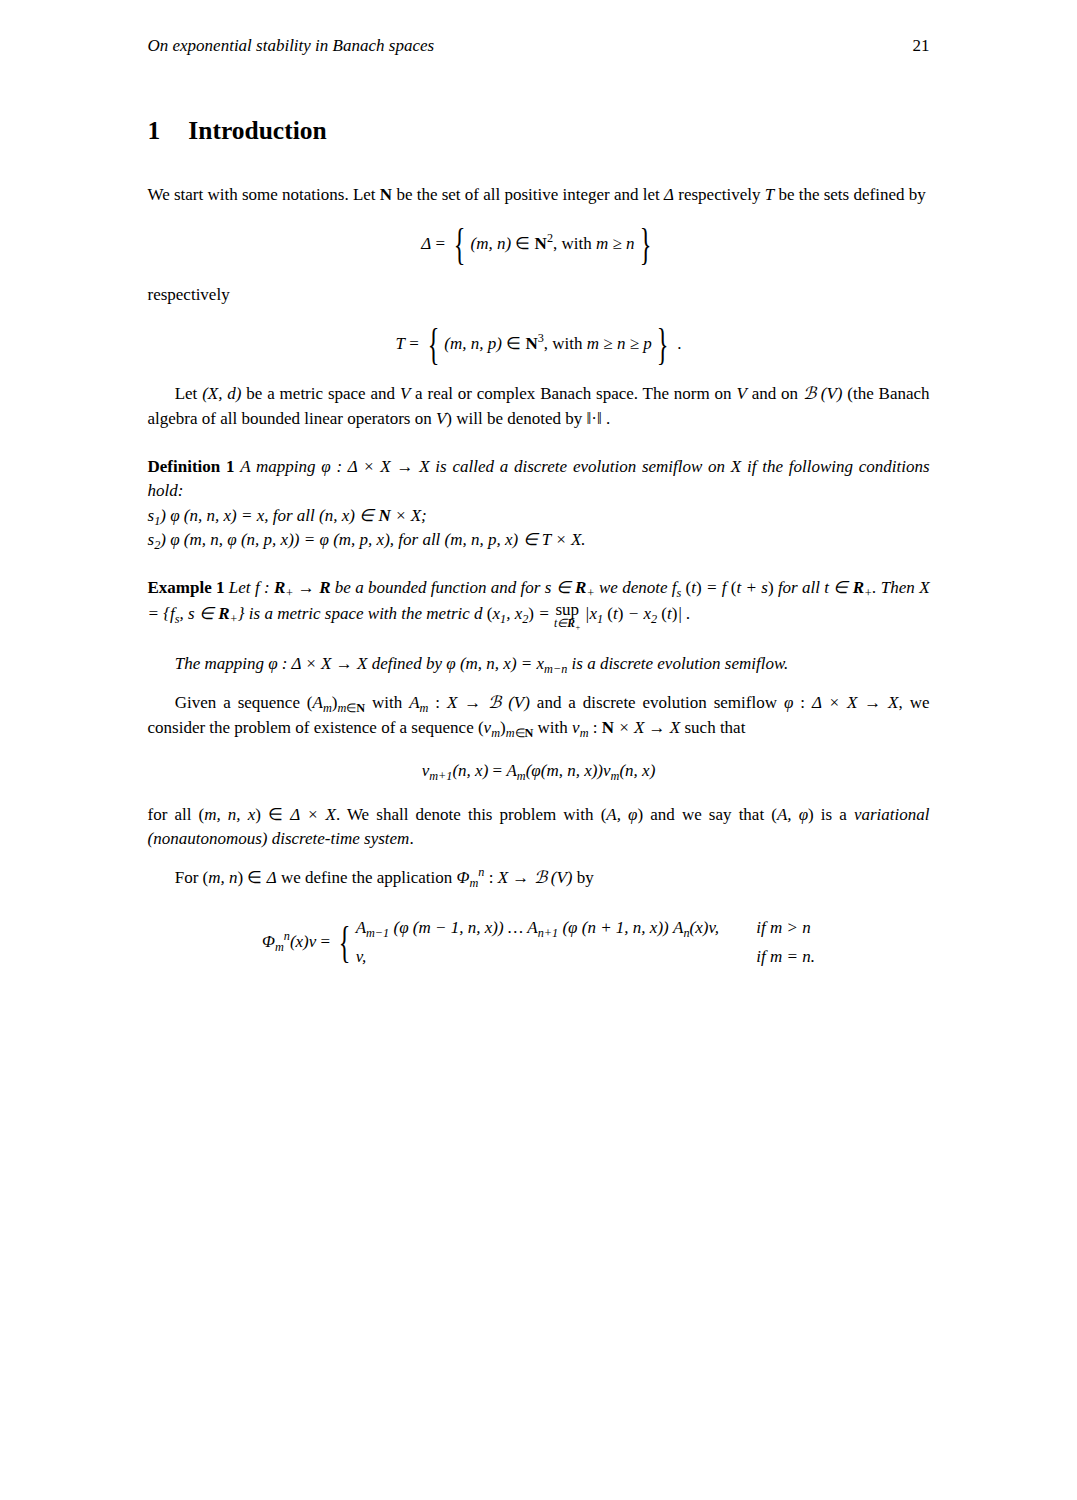On exponential stability in Banach spaces 21
1 Introduction
We start with some notations. Let N be the set of all positive integer and let Δ respectively T be the sets defined by
Δ = {(m, n) ∈ N2, with m ≥ n}
respectively
T = {(m, n, p) ∈ N3, with m ≥ n ≥ p} .
Let (X, d) be a metric space and V a real or complex Banach space. The norm on V and on ℬ (V) (the Banach algebra of all bounded linear operators on V) will be denoted by ‖·‖ .
Definition 1 A mapping φ : Δ × X → X is called a discrete evolution semiflow on X if the following conditions hold:
s1) φ (n, n, x) = x, for all (n, x) ∈ N × X;
s2) φ (m, n, φ (n, p, x)) = φ (m, p, x), for all (m, n, p, x) ∈ T × X.
Example 1 Let f : R+ → R be a bounded function and for s ∈ R+ we denote fs (t) = f (t + s) for all t ∈ R+. Then X = {fs, s ∈ R+} is a metric space with the metric d (x1, x2) = sup t∈R+ |x1 (t) − x2 (t)| .
The mapping φ : Δ × X → X defined by φ (m, n, x) = xm−n is a discrete evolution semiflow.
Given a sequence (Am)m∈N with Am : X → ℬ (V) and a discrete evolution semiflow φ : Δ × X → X, we consider the problem of existence of a sequence (vm)m∈N with vm : N × X → X such that
vm+1(n, x) = Am(φ(m, n, x))vm(n, x)
for all (m, n, x) ∈ Δ × X. We shall denote this problem with (A, φ) and we say that (A, φ) is a variational (nonautonomous) discrete-time system.
For (m, n) ∈ Δ we define the application Φmn : X → ℬ (V) by
Φmn(x)v = { Am−1 (φ (m − 1, n, x)) … An+1 (φ (n + 1, n, x)) An(x)v, if m > n v, if m = n.